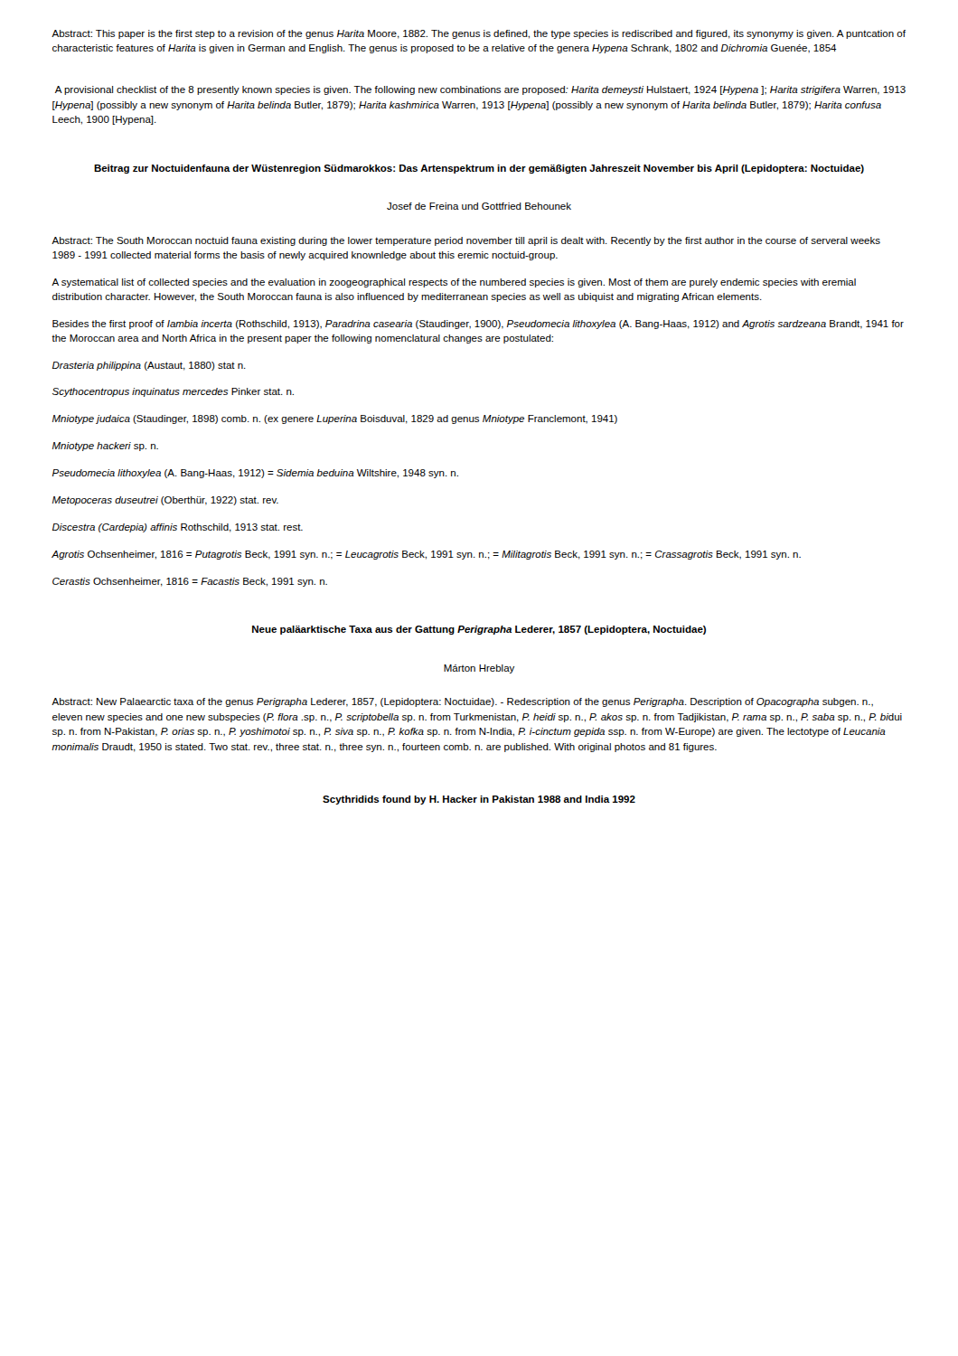Abstract: This paper is the first step to a revision of the genus Harita Moore, 1882. The genus is defined, the type species is rediscribed and figured, its synonymy is given. A puntcation of characteristic features of Harita is given in German and English. The genus is proposed to be a relative of the genera Hypena Schrank, 1802 and Dichromia Guenée, 1854
A provisional checklist of the 8 presently known species is given. The following new combinations are proposed: Harita demeysti Hulstaert, 1924 [Hypena ]; Harita strigifera Warren, 1913 [Hypena] (possibly a new synonym of Harita belinda Butler, 1879); Harita kashmirica Warren, 1913 [Hypena] (possibly a new synonym of Harita belinda Butler, 1879); Harita confusa Leech, 1900 [Hypena].
Beitrag zur Noctuidenfauna der Wüstenregion Südmarokkos: Das Artenspektrum in der gemäßigten Jahreszeit November bis April (Lepidoptera: Noctuidae)
Josef de Freina und Gottfried Behounek
Abstract: The South Moroccan noctuid fauna existing during the lower temperature period november till april is dealt with. Recently by the first author in the course of serveral weeks 1989 - 1991 collected material forms the basis of newly acquired knownledge about this eremic noctuid-group.
A systematical list of collected species and the evaluation in zoogeographical respects of the numbered species is given. Most of them are purely endemic species with eremial distribution character. However, the South Moroccan fauna is also influenced by mediterranean species as well as ubiquist and migrating African elements.
Besides the first proof of Iambia incerta (Rothschild, 1913), Paradrina casearia (Staudinger, 1900), Pseudomecia lithoxylea (A. Bang-Haas, 1912) and Agrotis sardzeana Brandt, 1941 for the Moroccan area and North Africa in the present paper the following nomenclatural changes are postulated:
Drasteria philippina (Austaut, 1880) stat n.
Scythocentropus inquinatus mercedes Pinker stat. n.
Mniotype judaica (Staudinger, 1898) comb. n. (ex genere Luperina Boisduval, 1829 ad genus Mniotype Franclemont, 1941)
Mniotype hackeri sp. n.
Pseudomecia lithoxylea (A. Bang-Haas, 1912) = Sidemia beduina Wiltshire, 1948 syn. n.
Metopoceras duseutrei (Oberthür, 1922) stat. rev.
Discestra (Cardepia) affinis Rothschild, 1913 stat. rest.
Agrotis Ochsenheimer, 1816 = Putagrotis Beck, 1991 syn. n.; = Leucagrotis Beck, 1991 syn. n.; = Militagrotis Beck, 1991 syn. n.; = Crassagrotis Beck, 1991 syn. n.
Cerastis Ochsenheimer, 1816 = Facastis Beck, 1991 syn. n.
Neue paläarktische Taxa aus der Gattung Perigrapha Lederer, 1857 (Lepidoptera, Noctuidae)
Márton Hreblay
Abstract: New Palaearctic taxa of the genus Perigrapha Lederer, 1857, (Lepidoptera: Noctuidae). - Redescription of the genus Perigrapha. Description of Opacographa subgen. n., eleven new species and one new subspecies (P. flora .sp. n., P. scriptobella sp. n. from Turkmenistan, P. heidi sp. n., P. akos sp. n. from Tadjikistan, P. rama sp. n., P. saba sp. n., P. bidui sp. n. from N-Pakistan, P. orias sp. n., P. yoshimotoi sp. n., P. siva sp. n., P. kofka sp. n. from N-India, P. i-cinctum gepida ssp. n. from W-Europe) are given. The lectotype of Leucania monimalis Draudt, 1950 is stated. Two stat. rev., three stat. n., three syn. n., fourteen comb. n. are published. With original photos and 81 figures.
Scythridids found by H. Hacker in Pakistan 1988 and India 1992